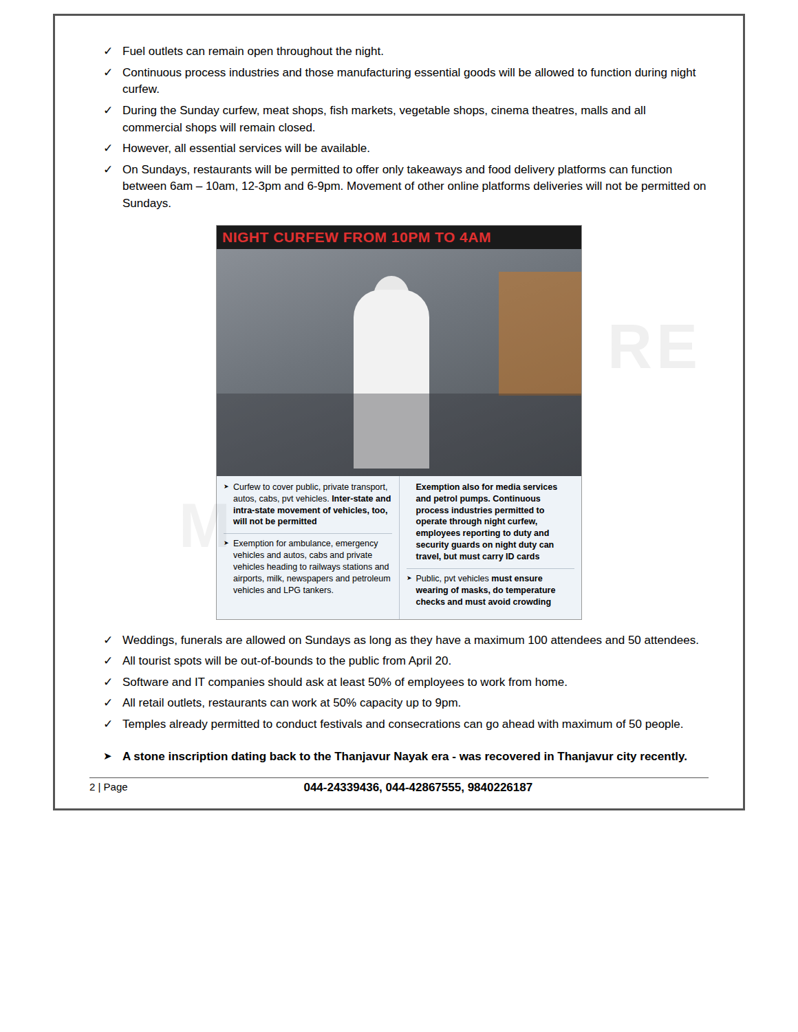RE
M
Fuel outlets can remain open throughout the night.
Continuous process industries and those manufacturing essential goods will be allowed to function during night curfew.
During the Sunday curfew, meat shops, fish markets, vegetable shops, cinema theatres, malls and all commercial shops will remain closed.
However, all essential services will be available.
On Sundays, restaurants will be permitted to offer only takeaways and food delivery platforms can function between 6am – 10am, 12-3pm and 6-9pm. Movement of other online platforms deliveries will not be permitted on Sundays.
NIGHT CURFEW FROM 10PM TO 4AM
Curfew to cover public, private transport, autos, cabs, pvt vehicles. Inter-state and intra-state movement of vehicles, too, will not be permitted
Exemption for ambulance, emergency vehicles and autos, cabs and private vehicles heading to railways stations and airports, milk, newspapers and petroleum vehicles and LPG tankers.
Exemption also for media services and petrol pumps. Continuous process industries permitted to operate through night curfew, employees reporting to duty and security guards on night duty can travel, but must carry ID cards
Public, pvt vehicles must ensure wearing of masks, do temperature checks and must avoid crowding
Weddings, funerals are allowed on Sundays as long as they have a maximum 100 attendees and 50 attendees.
All tourist spots will be out-of-bounds to the public from April 20.
Software and IT companies should ask at least 50% of employees to work from home.
All retail outlets, restaurants can work at 50% capacity up to 9pm.
Temples already permitted to conduct festivals and consecrations can go ahead with maximum of 50 people.
A stone inscription dating back to the Thanjavur Nayak era - was recovered in Thanjavur city recently.
2 | Page
044-24339436, 044-42867555, 9840226187